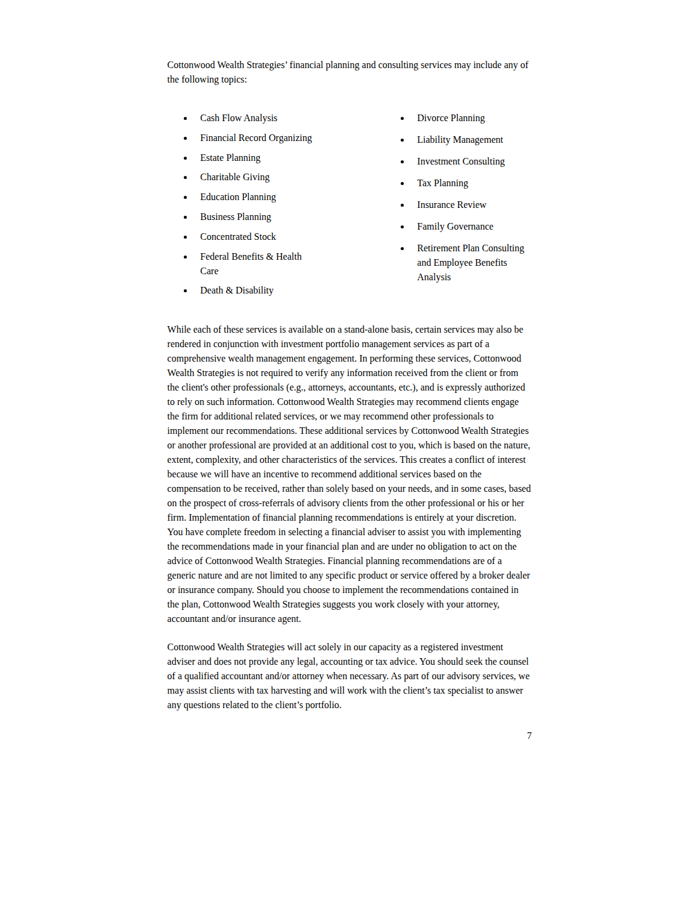Cottonwood Wealth Strategies’ financial planning and consulting services may include any of the following topics:
Cash Flow Analysis
Financial Record Organizing
Estate Planning
Charitable Giving
Education Planning
Business Planning
Concentrated Stock
Federal Benefits & Health Care
Death & Disability
Divorce Planning
Liability Management
Investment Consulting
Tax Planning
Insurance Review
Family Governance
Retirement Plan Consulting and Employee Benefits Analysis
While each of these services is available on a stand-alone basis, certain services may also be rendered in conjunction with investment portfolio management services as part of a comprehensive wealth management engagement. In performing these services, Cottonwood Wealth Strategies is not required to verify any information received from the client or from the client's other professionals (e.g., attorneys, accountants, etc.), and is expressly authorized to rely on such information. Cottonwood Wealth Strategies may recommend clients engage the firm for additional related services, or we may recommend other professionals to implement our recommendations. These additional services by Cottonwood Wealth Strategies or another professional are provided at an additional cost to you, which is based on the nature, extent, complexity, and other characteristics of the services. This creates a conflict of interest because we will have an incentive to recommend additional services based on the compensation to be received, rather than solely based on your needs, and in some cases, based on the prospect of cross-referrals of advisory clients from the other professional or his or her firm. Implementation of financial planning recommendations is entirely at your discretion. You have complete freedom in selecting a financial adviser to assist you with implementing the recommendations made in your financial plan and are under no obligation to act on the advice of Cottonwood Wealth Strategies. Financial planning recommendations are of a generic nature and are not limited to any specific product or service offered by a broker dealer or insurance company. Should you choose to implement the recommendations contained in the plan, Cottonwood Wealth Strategies suggests you work closely with your attorney, accountant and/or insurance agent.
Cottonwood Wealth Strategies will act solely in our capacity as a registered investment adviser and does not provide any legal, accounting or tax advice. You should seek the counsel of a qualified accountant and/or attorney when necessary. As part of our advisory services, we may assist clients with tax harvesting and will work with the client’s tax specialist to answer any questions related to the client’s portfolio.
7